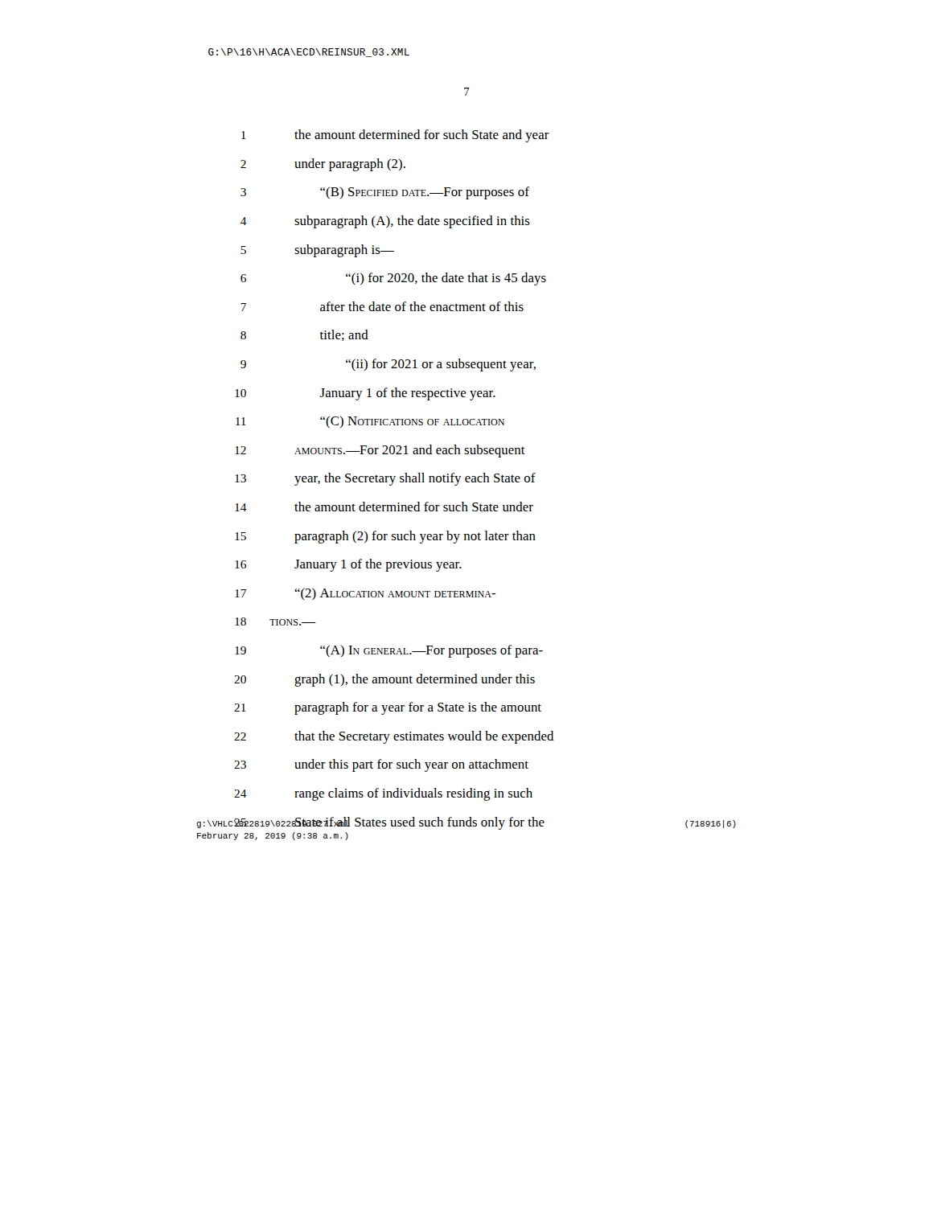G:\P\16\H\ACA\ECD\REINSUR_03.XML
7
| 1 | the amount determined for such State and year |
| 2 | under paragraph (2). |
| 3 | “(B) Specified date. —For purposes of |
| 4 | subparagraph (A), the date specified in this |
| 5 | subparagraph is— |
| 6 | “(i) for 2020, the date that is 45 days |
| 7 | after the date of the enactment of this |
| 8 | title; and |
| 9 | “(ii) for 2021 or a subsequent year, |
| 10 | January 1 of the respective year. |
| 11 | “(C) Notifications of allocation |
| 12 | amounts. —For 2021 and each subsequent |
| 13 | year, the Secretary shall notify each State of |
| 14 | the amount determined for such State under |
| 15 | paragraph (2) for such year by not later than |
| 16 | January 1 of the previous year. |
| 17 | “(2) Allocation amount determina- |
| 18 | tions. — |
| 19 | “(A) In general. —For purposes of para- |
| 20 | graph (1), the amount determined under this |
| 21 | paragraph for a year for a State is the amount |
| 22 | that the Secretary estimates would be expended |
| 23 | under this part for such year on attachment |
| 24 | range claims of individuals residing in such |
| 25 | State if all States used such funds only for the |
(718916|6) g:\VHLC\022819\022819.027.xml
February 28, 2019 (9:38 a.m.)